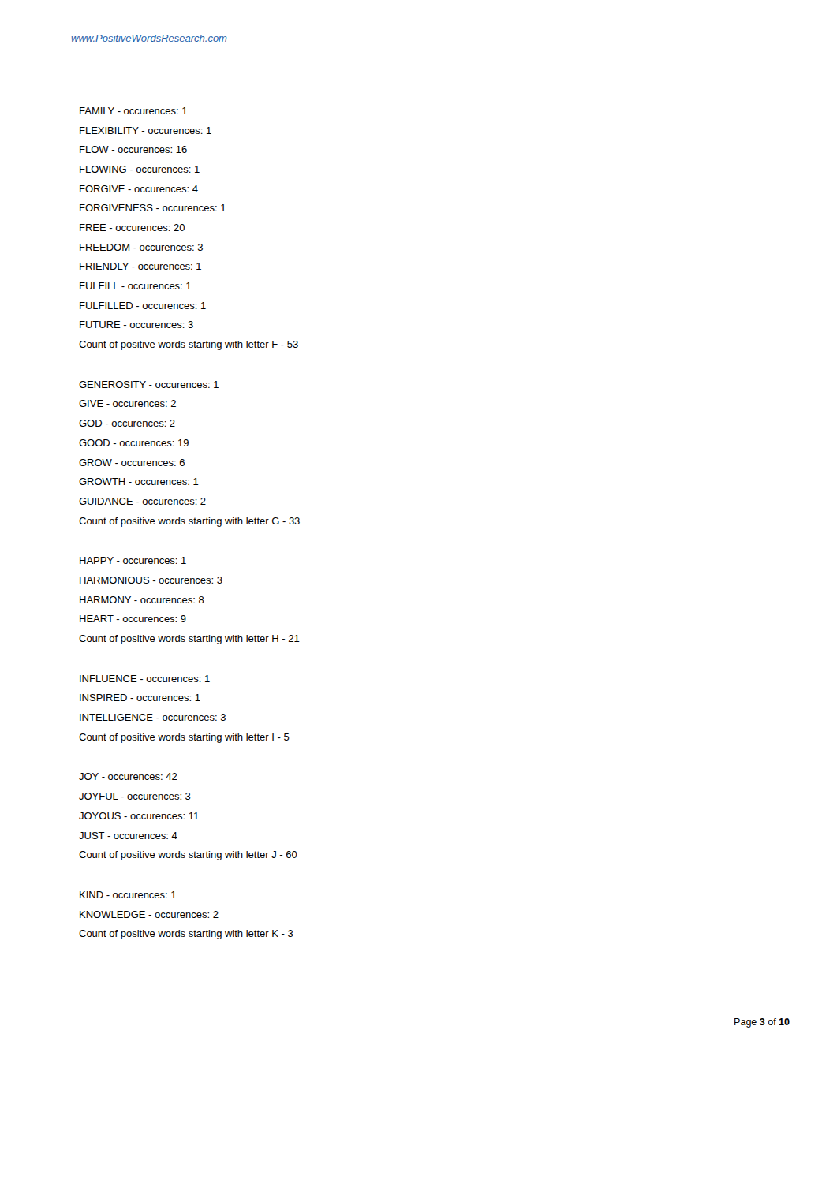www.PositiveWordsResearch.com
FAMILY - occurences: 1
FLEXIBILITY - occurences: 1
FLOW - occurences: 16
FLOWING - occurences: 1
FORGIVE - occurences: 4
FORGIVENESS - occurences: 1
FREE - occurences: 20
FREEDOM - occurences: 3
FRIENDLY - occurences: 1
FULFILL - occurences: 1
FULFILLED - occurences: 1
FUTURE - occurences: 3
Count of positive words starting with letter F - 53
GENEROSITY - occurences: 1
GIVE - occurences: 2
GOD - occurences: 2
GOOD - occurences: 19
GROW - occurences: 6
GROWTH - occurences: 1
GUIDANCE - occurences: 2
Count of positive words starting with letter G - 33
HAPPY - occurences: 1
HARMONIOUS - occurences: 3
HARMONY - occurences: 8
HEART - occurences: 9
Count of positive words starting with letter H - 21
INFLUENCE - occurences: 1
INSPIRED - occurences: 1
INTELLIGENCE - occurences: 3
Count of positive words starting with letter I - 5
JOY - occurences: 42
JOYFUL - occurences: 3
JOYOUS - occurences: 11
JUST - occurences: 4
Count of positive words starting with letter J - 60
KIND - occurences: 1
KNOWLEDGE - occurences: 2
Count of positive words starting with letter K - 3
Page 3 of 10